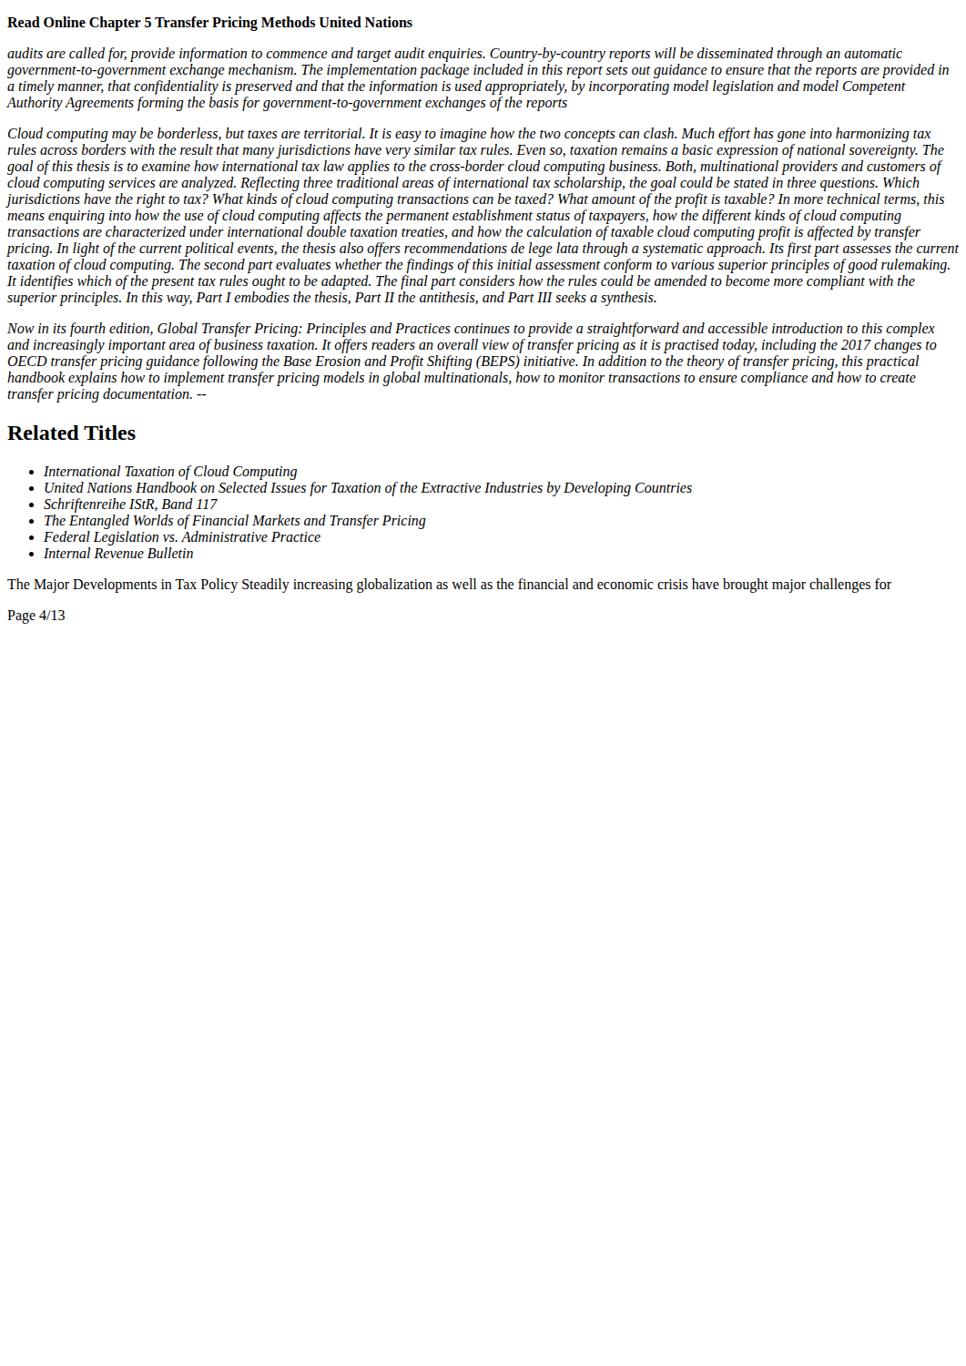Read Online Chapter 5 Transfer Pricing Methods United Nations
audits are called for, provide information to commence and target audit enquiries. Country-by-country reports will be disseminated through an automatic government-to-government exchange mechanism. The implementation package included in this report sets out guidance to ensure that the reports are provided in a timely manner, that confidentiality is preserved and that the information is used appropriately, by incorporating model legislation and model Competent Authority Agreements forming the basis for government-to-government exchanges of the reports
Cloud computing may be borderless, but taxes are territorial. It is easy to imagine how the two concepts can clash. Much effort has gone into harmonizing tax rules across borders with the result that many jurisdictions have very similar tax rules. Even so, taxation remains a basic expression of national sovereignty. The goal of this thesis is to examine how international tax law applies to the cross-border cloud computing business. Both, multinational providers and customers of cloud computing services are analyzed. Reflecting three traditional areas of international tax scholarship, the goal could be stated in three questions. Which jurisdictions have the right to tax? What kinds of cloud computing transactions can be taxed? What amount of the profit is taxable? In more technical terms, this means enquiring into how the use of cloud computing affects the permanent establishment status of taxpayers, how the different kinds of cloud computing transactions are characterized under international double taxation treaties, and how the calculation of taxable cloud computing profit is affected by transfer pricing. In light of the current political events, the thesis also offers recommendations de lege lata through a systematic approach. Its first part assesses the current taxation of cloud computing. The second part evaluates whether the findings of this initial assessment conform to various superior principles of good rulemaking. It identifies which of the present tax rules ought to be adapted. The final part considers how the rules could be amended to become more compliant with the superior principles. In this way, Part I embodies the thesis, Part II the antithesis, and Part III seeks a synthesis.
Now in its fourth edition, Global Transfer Pricing: Principles and Practices continues to provide a straightforward and accessible introduction to this complex and increasingly important area of business taxation. It offers readers an overall view of transfer pricing as it is practised today, including the 2017 changes to OECD transfer pricing guidance following the Base Erosion and Profit Shifting (BEPS) initiative. In addition to the theory of transfer pricing, this practical handbook explains how to implement transfer pricing models in global multinationals, how to monitor transactions to ensure compliance and how to create transfer pricing documentation. --
Related Titles
International Taxation of Cloud Computing
United Nations Handbook on Selected Issues for Taxation of the Extractive Industries by Developing Countries
Schriftenreihe IStR, Band 117
The Entangled Worlds of Financial Markets and Transfer Pricing
Federal Legislation vs. Administrative Practice
Internal Revenue Bulletin
The Major Developments in Tax Policy Steadily increasing globalization as well as the financial and economic crisis have brought major challenges for
Page 4/13